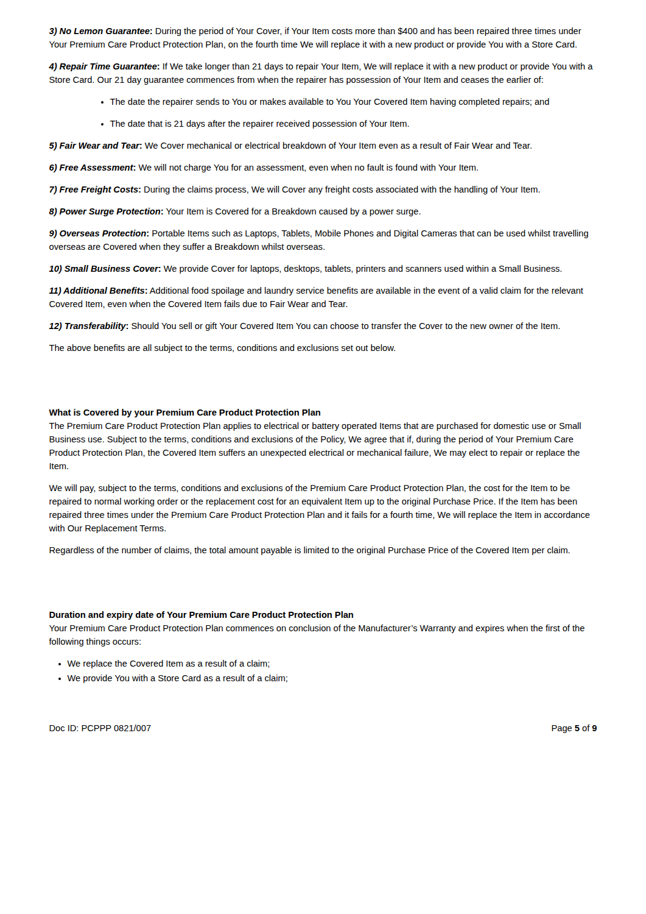3) No Lemon Guarantee: During the period of Your Cover, if Your Item costs more than $400 and has been repaired three times under Your Premium Care Product Protection Plan, on the fourth time We will replace it with a new product or provide You with a Store Card.
4) Repair Time Guarantee: If We take longer than 21 days to repair Your Item, We will replace it with a new product or provide You with a Store Card. Our 21 day guarantee commences from when the repairer has possession of Your Item and ceases the earlier of:
The date the repairer sends to You or makes available to You Your Covered Item having completed repairs; and
The date that is 21 days after the repairer received possession of Your Item.
5) Fair Wear and Tear: We Cover mechanical or electrical breakdown of Your Item even as a result of Fair Wear and Tear.
6) Free Assessment: We will not charge You for an assessment, even when no fault is found with Your Item.
7) Free Freight Costs: During the claims process, We will Cover any freight costs associated with the handling of Your Item.
8) Power Surge Protection: Your Item is Covered for a Breakdown caused by a power surge.
9) Overseas Protection: Portable Items such as Laptops, Tablets, Mobile Phones and Digital Cameras that can be used whilst travelling overseas are Covered when they suffer a Breakdown whilst overseas.
10) Small Business Cover: We provide Cover for laptops, desktops, tablets, printers and scanners used within a Small Business.
11) Additional Benefits: Additional food spoilage and laundry service benefits are available in the event of a valid claim for the relevant Covered Item, even when the Covered Item fails due to Fair Wear and Tear.
12) Transferability: Should You sell or gift Your Covered Item You can choose to transfer the Cover to the new owner of the Item.
The above benefits are all subject to the terms, conditions and exclusions set out below.
What is Covered by your Premium Care Product Protection Plan
The Premium Care Product Protection Plan applies to electrical or battery operated Items that are purchased for domestic use or Small Business use. Subject to the terms, conditions and exclusions of the Policy, We agree that if, during the period of Your Premium Care Product Protection Plan, the Covered Item suffers an unexpected electrical or mechanical failure, We may elect to repair or replace the Item.
We will pay, subject to the terms, conditions and exclusions of the Premium Care Product Protection Plan, the cost for the Item to be repaired to normal working order or the replacement cost for an equivalent Item up to the original Purchase Price. If the Item has been repaired three times under the Premium Care Product Protection Plan and it fails for a fourth time, We will replace the Item in accordance with Our Replacement Terms.
Regardless of the number of claims, the total amount payable is limited to the original Purchase Price of the Covered Item per claim.
Duration and expiry date of Your Premium Care Product Protection Plan
Your Premium Care Product Protection Plan commences on conclusion of the Manufacturer’s Warranty and expires when the first of the following things occurs:
We replace the Covered Item as a result of a claim;
We provide You with a Store Card as a result of a claim;
Doc ID: PCPPP 0821/007
Page 5 of 9